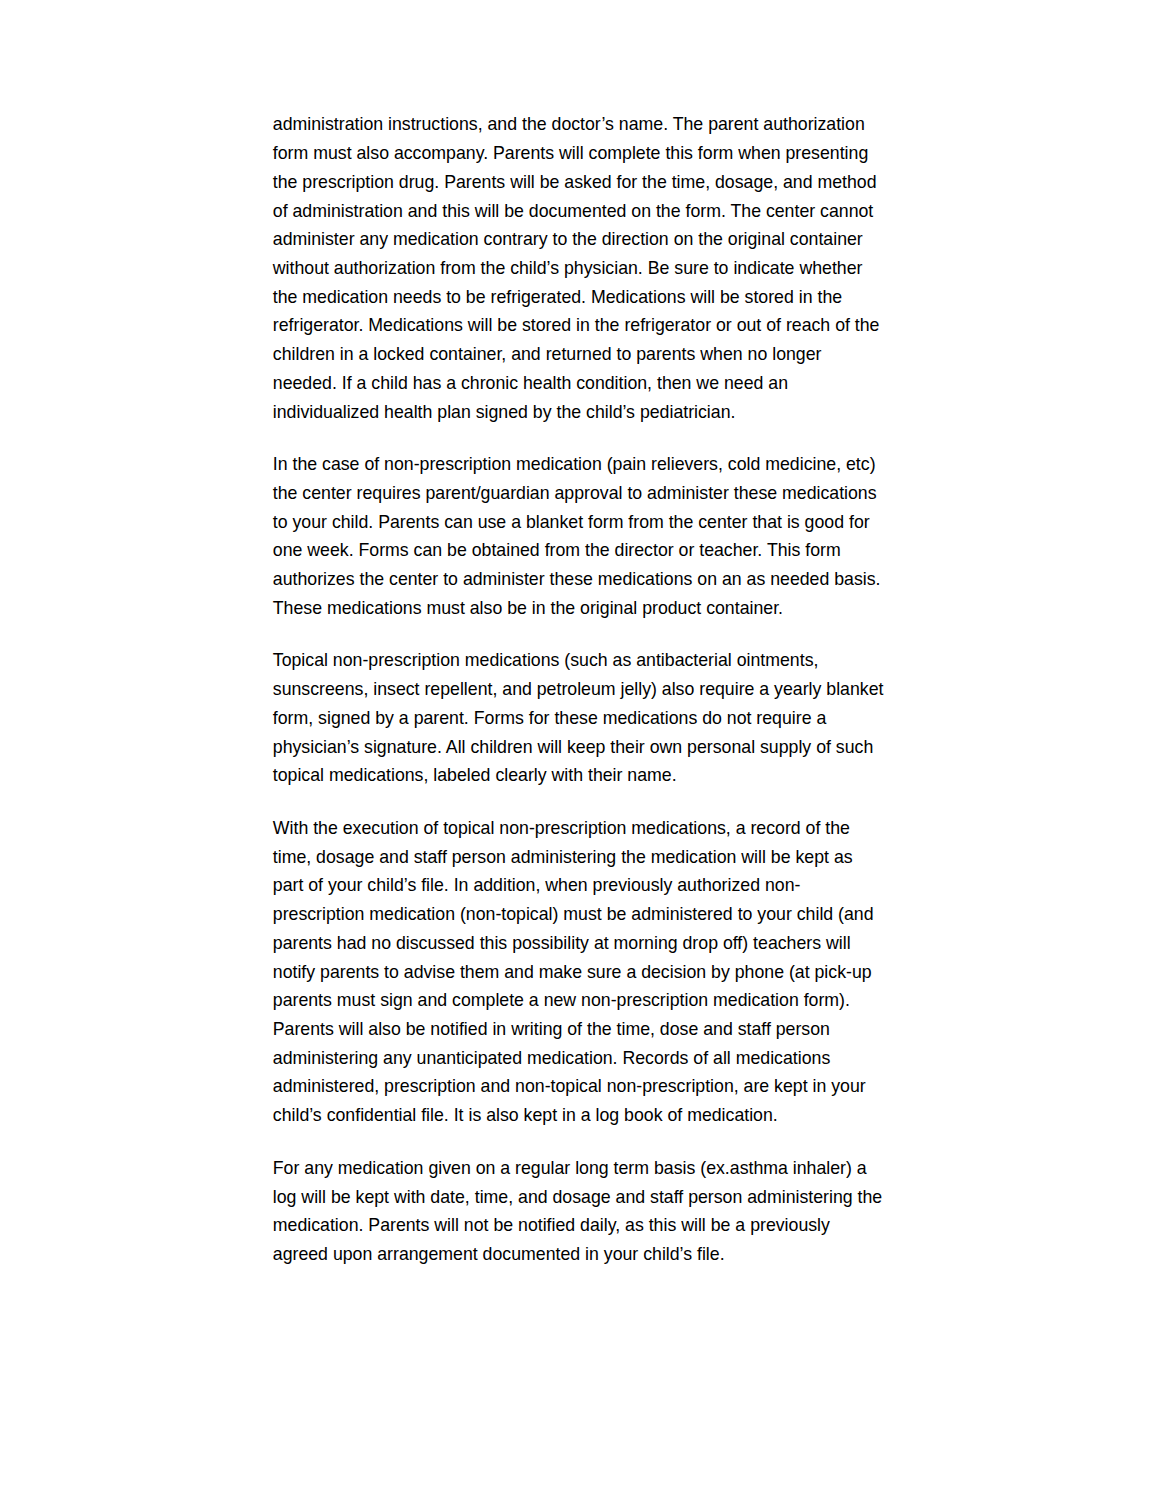administration instructions, and the doctor’s name. The parent authorization form must also accompany. Parents will complete this form when presenting the prescription drug. Parents will be asked for the time, dosage, and method of administration and this will be documented on the form. The center cannot administer any medication contrary to the direction on the original container without authorization from the child’s physician. Be sure to indicate whether the medication needs to be refrigerated. Medications will be stored in the refrigerator. Medications will be stored in the refrigerator or out of reach of the children in a locked container, and returned to parents when no longer needed. If a child has a chronic health condition, then we need an individualized health plan signed by the child’s pediatrician.
In the case of non-prescription medication (pain relievers, cold medicine, etc) the center requires parent/guardian approval to administer these medications to your child. Parents can use a blanket form from the center that is good for one week. Forms can be obtained from the director or teacher. This form authorizes the center to administer these medications on an as needed basis. These medications must also be in the original product container.
Topical non-prescription medications (such as antibacterial ointments, sunscreens, insect repellent, and petroleum jelly) also require a yearly blanket form, signed by a parent. Forms for these medications do not require a physician’s signature. All children will keep their own personal supply of such topical medications, labeled clearly with their name.
With the execution of topical non-prescription medications, a record of the time, dosage and staff person administering the medication will be kept as part of your child’s file. In addition, when previously authorized non-prescription medication (non-topical) must be administered to your child (and parents had no discussed this possibility at morning drop off) teachers will notify parents to advise them and make sure a decision by phone (at pick-up parents must sign and complete a new non-prescription medication form). Parents will also be notified in writing of the time, dose and staff person administering any unanticipated medication. Records of all medications administered, prescription and non-topical non-prescription, are kept in your child’s confidential file. It is also kept in a log book of medication.
For any medication given on a regular long term basis (ex.asthma inhaler) a log will be kept with date, time, and dosage and staff person administering the medication. Parents will not be notified daily, as this will be a previously agreed upon arrangement documented in your child’s file.